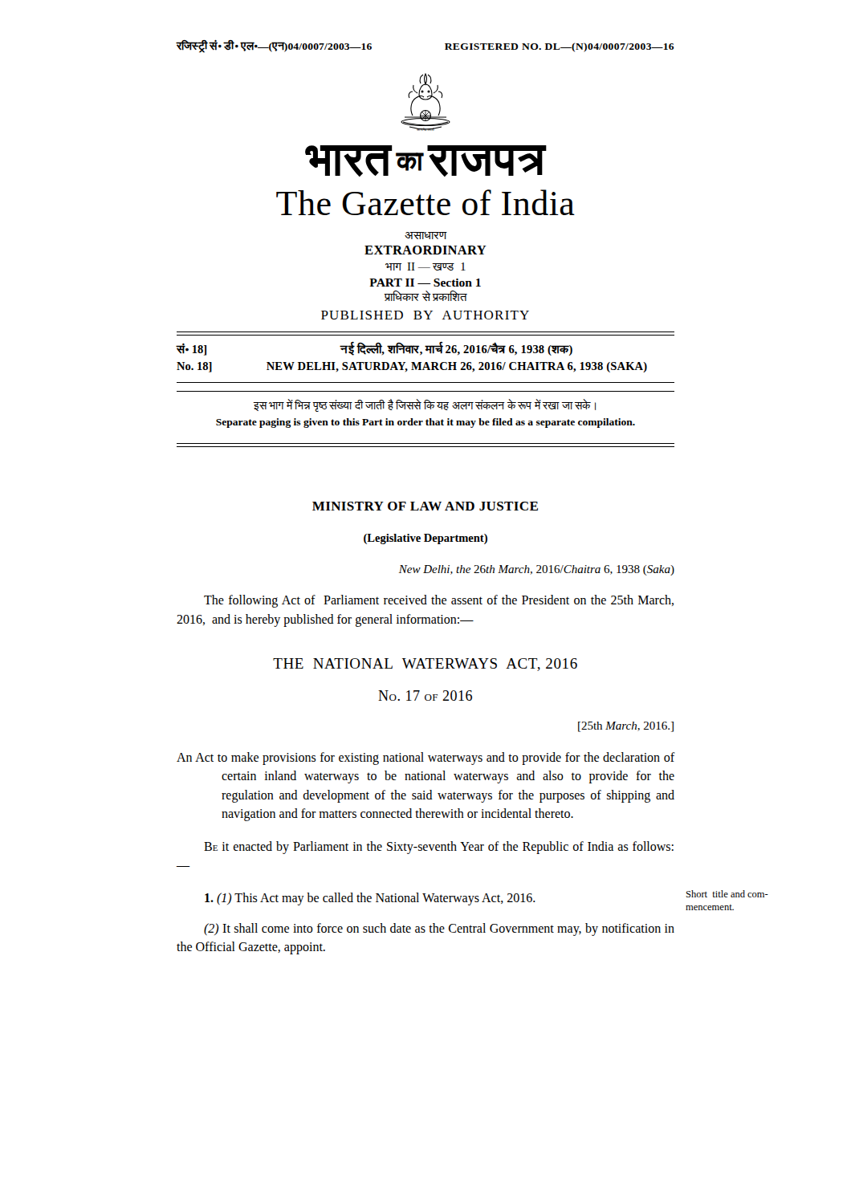रजिस्ट्री सं॰ डी॰ एल॰—(एन)04/0007/2003—16 REGISTERED NO. DL—(N)04/0007/2003—16
सत्यमेव जयते
भारतकाराजपत्र
The Gazette of India
असाधारण
EXTRAORDINARY
भाग II — खण्ड 1
PART II — Section 1
प्राधिकार से प्रकाशित
PUBLISHED BY AUTHORITY
सं॰ 18] नई दिल्ली, शनिवार, मार्च 26, 2016/चैत्र 6, 1938 (शक)
No. 18] NEW DELHI, SATURDAY, MARCH 26, 2016/ CHAITRA 6, 1938 (SAKA)
इस भाग में भिन्न पृष्ठ संख्या दी जाती है जिससे कि यह अलग संकलन के रूप में रखा जा सके।
Separate paging is given to this Part in order that it may be filed as a separate compilation.
MINISTRY OF LAW AND JUSTICE
(Legislative Department)
New Delhi, the 26 th March, 2016/Chaitra 6, 1938 (Saka)
The following Act of Parliament received the assent of the President on the 25th March, 2016, and is hereby published for general information:—
THE NATIONAL WATERWAYS ACT, 2016
No. 17 of 2016
[25th March, 2016.]
An Act to make provisions for existing national waterways and to provide for the declaration of certain inland waterways to be national waterways and also to provide for the regulation and development of the said waterways for the purposes of shipping and navigation and for matters connected therewith or incidental thereto.
Be it enacted by Parliament in the Sixty-seventh Year of the Republic of India as follows:—
Short title and com-mencement.
1. (1) This Act may be called the National Waterways Act, 2016.
(2) It shall come into force on such date as the Central Government may, by notification in the Official Gazette, appoint.